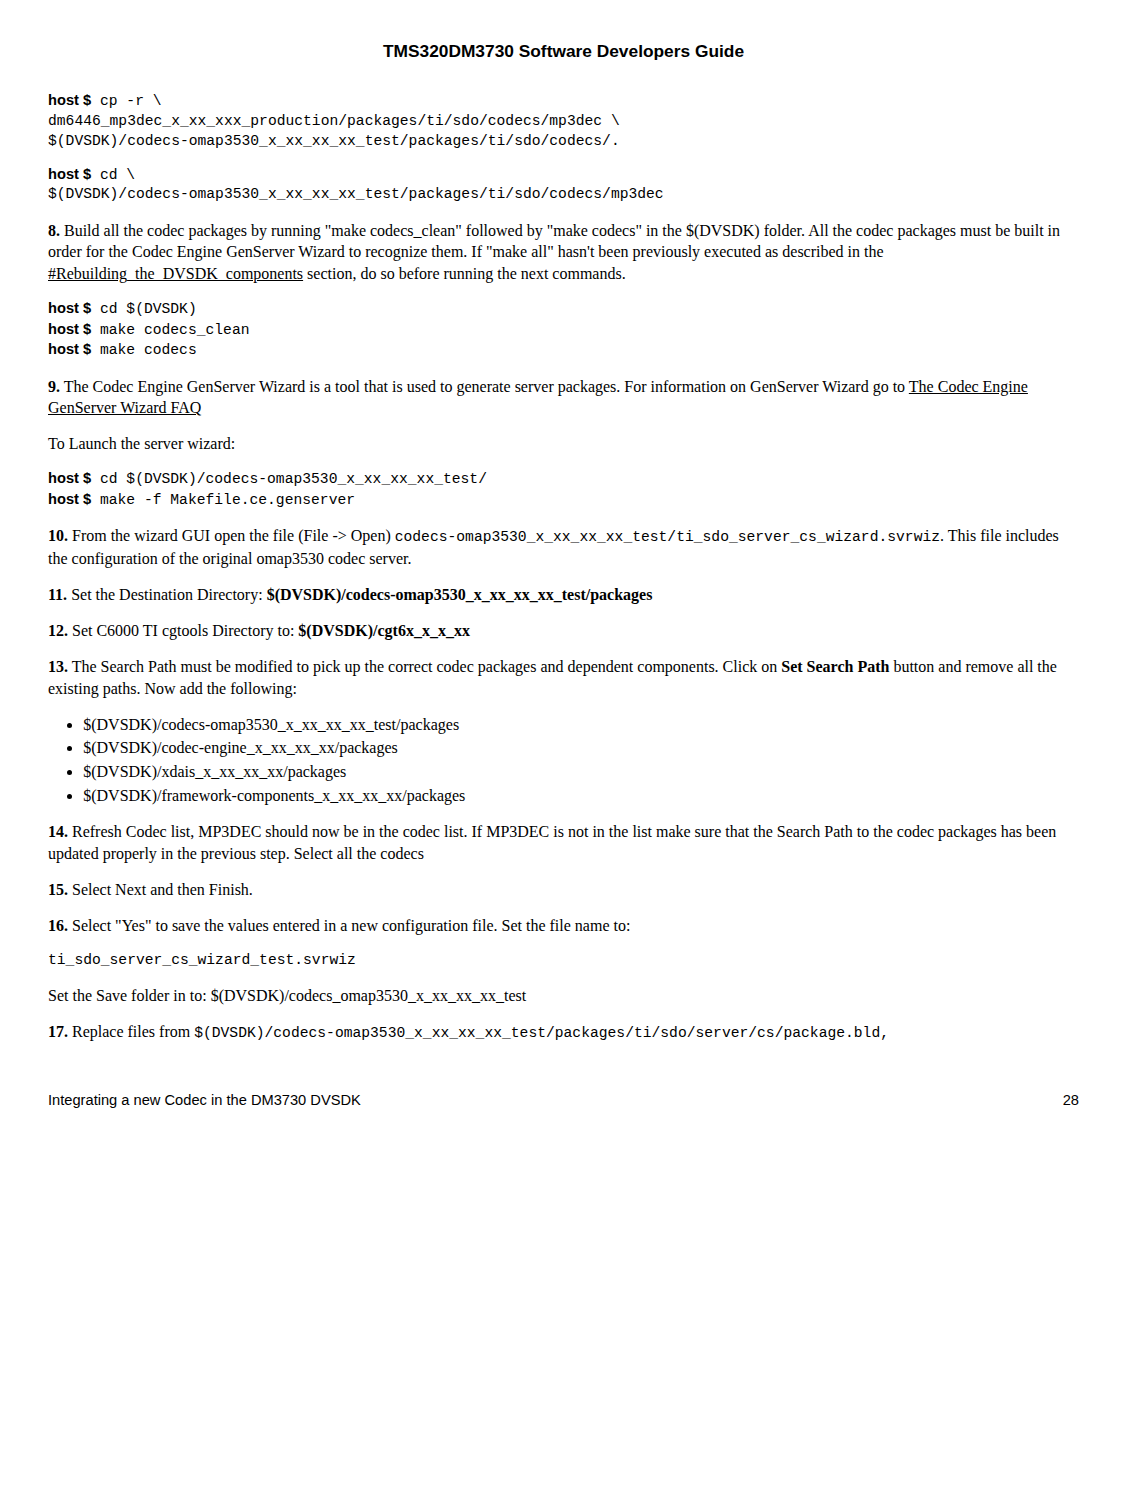TMS320DM3730 Software Developers Guide
host $ cp -r \
dm6446_mp3dec_x_xx_xxx_production/packages/ti/sdo/codecs/mp3dec \
$(DVSDK)/codecs-omap3530_x_xx_xx_xx_test/packages/ti/sdo/codecs/.
host $ cd \
$(DVSDK)/codecs-omap3530_x_xx_xx_xx_test/packages/ti/sdo/codecs/mp3dec
8. Build all the codec packages by running "make codecs_clean" followed by "make codecs" in the $(DVSDK) folder. All the codec packages must be built in order for the Codec Engine GenServer Wizard to recognize them. If "make all" hasn't been previously executed as described in the #Rebuilding_the_DVSDK_components section, do so before running the next commands.
host $ cd $(DVSDK)
host $ make codecs_clean
host $ make codecs
9. The Codec Engine GenServer Wizard is a tool that is used to generate server packages. For information on GenServer Wizard go to The Codec Engine GenServer Wizard FAQ
To Launch the server wizard:
host $ cd $(DVSDK)/codecs-omap3530_x_xx_xx_xx_test/
host $ make -f Makefile.ce.genserver
10. From the wizard GUI open the file (File -> Open) codecs-omap3530_x_xx_xx_xx_test/ti_sdo_server_cs_wizard.svrwiz. This file includes the configuration of the original omap3530 codec server.
11. Set the Destination Directory: $(DVSDK)/codecs-omap3530_x_xx_xx_xx_test/packages
12. Set C6000 TI cgtools Directory to: $(DVSDK)/cgt6x_x_x_xx
13. The Search Path must be modified to pick up the correct codec packages and dependent components. Click on Set Search Path button and remove all the existing paths. Now add the following:
$(DVSDK)/codecs-omap3530_x_xx_xx_xx_test/packages
$(DVSDK)/codec-engine_x_xx_xx_xx/packages
$(DVSDK)/xdais_x_xx_xx_xx/packages
$(DVSDK)/framework-components_x_xx_xx_xx/packages
14. Refresh Codec list, MP3DEC should now be in the codec list. If MP3DEC is not in the list make sure that the Search Path to the codec packages has been updated properly in the previous step. Select all the codecs
15. Select Next and then Finish.
16. Select "Yes" to save the values entered in a new configuration file. Set the file name to:
ti_sdo_server_cs_wizard_test.svrwiz
Set the Save folder in to: $(DVSDK)/codecs_omap3530_x_xx_xx_xx_test
17. Replace files from $(DVSDK)/codecs-omap3530_x_xx_xx_xx_test/packages/ti/sdo/server/cs/package.bld,
Integrating a new Codec in the DM3730 DVSDK 28